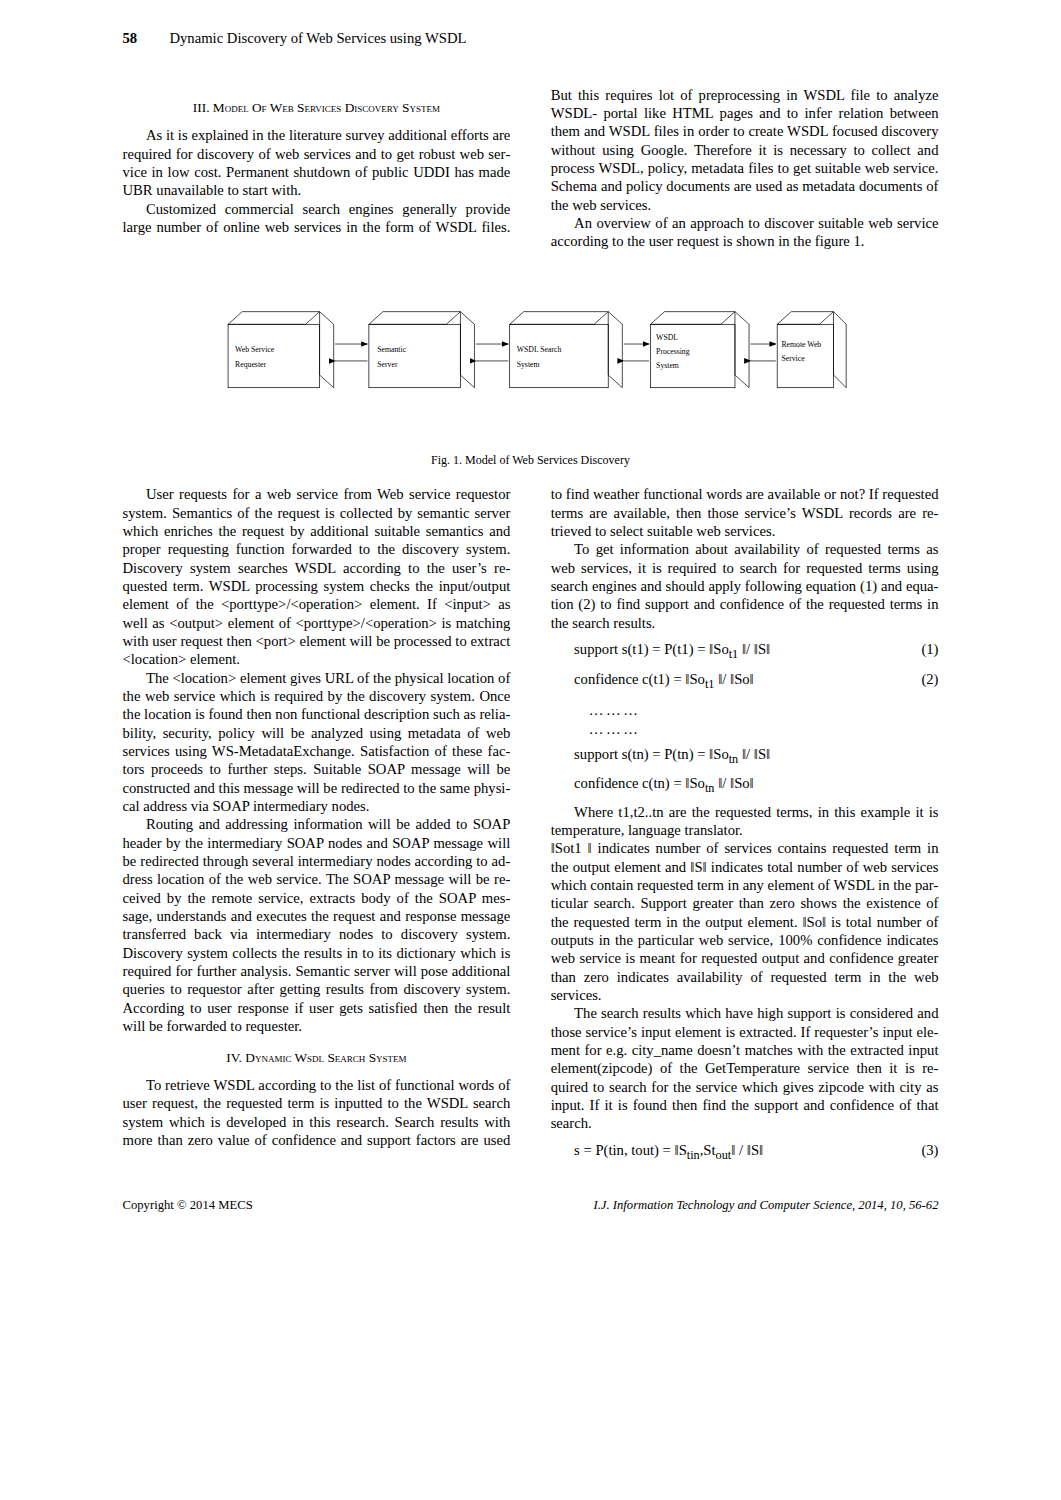58 Dynamic Discovery of Web Services using WSDL
III. Model Of Web Services Discovery System
As it is explained in the literature survey additional efforts are required for discovery of web services and to get robust web service in low cost. Permanent shutdown of public UDDI has made UBR unavailable to start with.
Customized commercial search engines generally provide large number of online web services in the form of WSDL files. But this requires lot of preprocessing in WSDL file to analyze WSDL- portal like HTML pages and to infer relation between them and WSDL files in order to create WSDL focused discovery without using Google. Therefore it is necessary to collect and process WSDL, policy, metadata files to get suitable web service. Schema and policy documents are used as metadata documents of the web services.
An overview of an approach to discover suitable web service according to the user request is shown in the figure 1.
Web Service Requester Semantic Server WSDL Search System WSDL Processing System Remote Web Service
Fig. 1. Model of Web Services Discovery
User requests for a web service from Web service requestor system. Semantics of the request is collected by semantic server which enriches the request by additional suitable semantics and proper requesting function forwarded to the discovery system. Discovery system searches WSDL according to the user’s requested term. WSDL processing system checks the input/output element of the <porttype>/<operation> element. If <input> as well as <output> element of <porttype>/<operation> is matching with user request then <port> element will be processed to extract <location> element.
The <location> element gives URL of the physical location of the web service which is required by the discovery system. Once the location is found then non functional description such as reliability, security, policy will be analyzed using metadata of web services using WS-MetadataExchange. Satisfaction of these factors proceeds to further steps. Suitable SOAP message will be constructed and this message will be redirected to the same physical address via SOAP intermediary nodes.
Routing and addressing information will be added to SOAP header by the intermediary SOAP nodes and SOAP message will be redirected through several intermediary nodes according to address location of the web service. The SOAP message will be received by the remote service, extracts body of the SOAP message, understands and executes the request and response message transferred back via intermediary nodes to discovery system. Discovery system collects the results in to its dictionary which is required for further analysis. Semantic server will pose additional queries to requestor after getting results from discovery system. According to user response if user gets satisfied then the result will be forwarded to requester.
IV. Dynamic Wsdl Search System
To retrieve WSDL according to the list of functional words of user request, the requested term is inputted to the WSDL search system which is developed in this research. Search results with more than zero value of confidence and support factors are used to find weather functional words are available or not? If requested terms are available, then those service’s WSDL records are retrieved to select suitable web services.
To get information about availability of requested terms as web services, it is required to search for requested terms using search engines and should apply following equation (1) and equation (2) to find support and confidence of the requested terms in the search results.
support s(t1) = P(t1) = ‖Sot1 ‖/ ‖S‖ (1)
confidence c(t1) = ‖Sot1 ‖/ ‖So‖ (2)
………
………
support s(tn) = P(tn) = ‖Sotn ‖/ ‖S‖
confidence c(tn) = ‖Sotn ‖/ ‖So‖
Where t1,t2..tn are the requested terms, in this example it is temperature, language translator.
‖Sot1 ‖ indicates number of services contains requested term in the output element and ‖S‖ indicates total number of web services which contain requested term in any element of WSDL in the particular search. Support greater than zero shows the existence of the requested term in the output element. ‖So‖ is total number of outputs in the particular web service, 100% confidence indicates web service is meant for requested output and confidence greater than zero indicates availability of requested term in the web services.
The search results which have high support is considered and those service’s input element is extracted. If requester’s input element for e.g. city_name doesn’t matches with the extracted input element(zipcode) of the GetTemperature service then it is required to search for the service which gives zipcode with city as input. If it is found then find the support and confidence of that search.
s = P(tin, tout) = ‖Stin,Stout‖ / ‖S‖ (3)
Copyright © 2014 MECS I.J. Information Technology and Computer Science, 2014, 10, 56-62